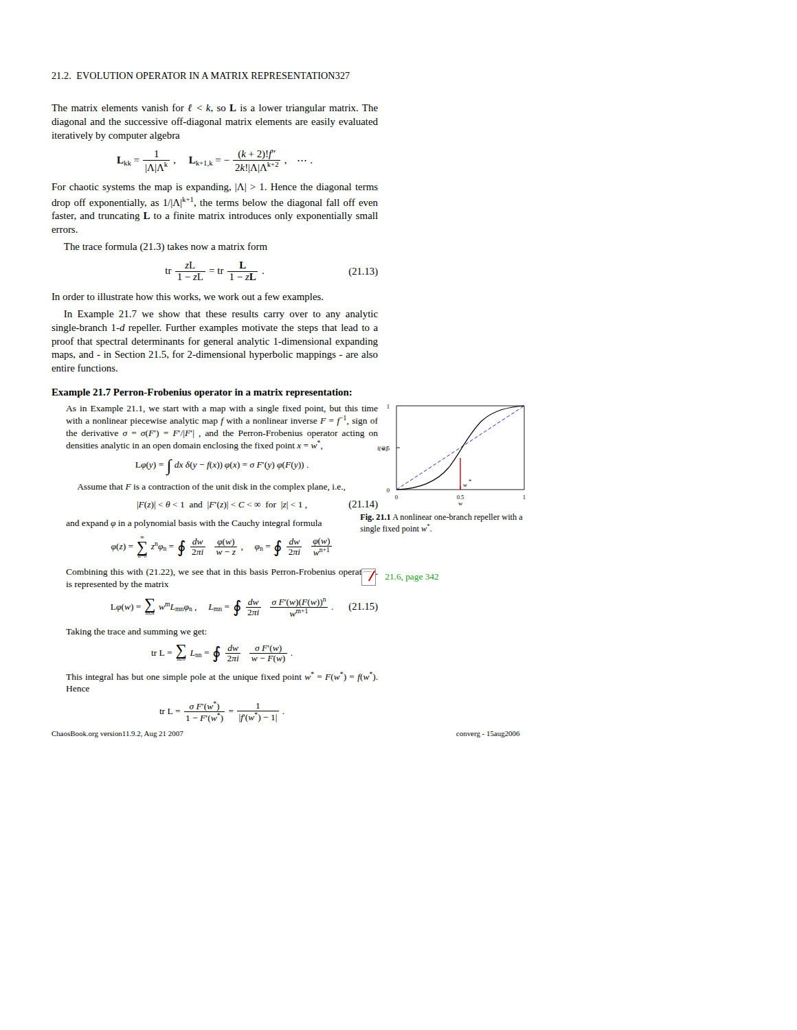21.2. EVOLUTION OPERATOR IN A MATRIX REPRESENTATION327
The matrix elements vanish for ℓ < k, so L is a lower triangular matrix. The diagonal and the successive off-diagonal matrix elements are easily evaluated iteratively by computer algebra
Lkk = 1|Λ|Λk , Lk+1,k = − (k + 2)!f″2k!|Λ|Λk+2 , ⋯ .
For chaotic systems the map is expanding, |Λ| > 1. Hence the diagonal terms drop off exponentially, as 1/|Λ|k+1, the terms below the diagonal fall off even faster, and truncating L to a finite matrix introduces only exponentially small errors.
The trace formula (21.3) takes now a matrix form
tr zL 1 − zL = tr L 1 − zL . (21.13)
In order to illustrate how this works, we work out a few examples.
In Example 21.7 we show that these results carry over to any analytic single-branch 1-d repeller. Further examples motivate the steps that lead to a proof that spectral determinants for general analytic 1-dimensional expanding maps, and - in Section 21.5, for 2-dimensional hyperbolic mappings - are also entire functions.
Example 21.7 Perron-Frobenius operator in a matrix representation:
As in Example 21.1, we start with a map with a single fixed point, but this time with a nonlinear piecewise analytic map f with a nonlinear inverse F = f−1, sign of the derivative σ = σ(F′) = F′/|F′| , and the Perron-Frobenius operator acting on densities analytic in an open domain enclosing the fixed point x = w*,
Lφ(y) = ∫ dx δ(y − f(x)) φ(x) = σ F′(y) φ(F(y)) .
Assume that F is a contraction of the unit disk in the complex plane, i.e.,
|F(z)| < θ < 1 and |F′(z)| < C < ∞ for |z| < 1 , (21.14)
and expand φ in a polynomial basis with the Cauchy integral formula
φ(z) = ∞∑n=0 znφn = ∮ dw 2πi φ(w) w − z , φn = ∮ dw 2πi φ(w) wn+1
Combining this with (21.22), we see that in this basis Perron-Frobenius operator L is represented by the matrix
Lφ(w) = ∑m,n wmLmn φn , Lmn = ∮ dw 2πi σ F′(w)(F(w))n wm+1 . (21.15)
Taking the trace and summing we get:
tr L = ∑n≥0 Lnn = ∮ dw 2πi σ F′(w) w − F(w) .
This integral has but one simple pole at the unique fixed point w* = F(w*) = f(w*). Hence
tr L = σ F′(w*) 1 − F′(w*) = 1|f′(w*) − 1| .
1 0.5 0 0 0.5 1 w f(w) w *
Fig. 21.1 A nonlinear one-branch repeller with a single fixed point w*.
21.6, page 342
ChaosBook.org version11.9.2, Aug 21 2007 converg - 15aug2006